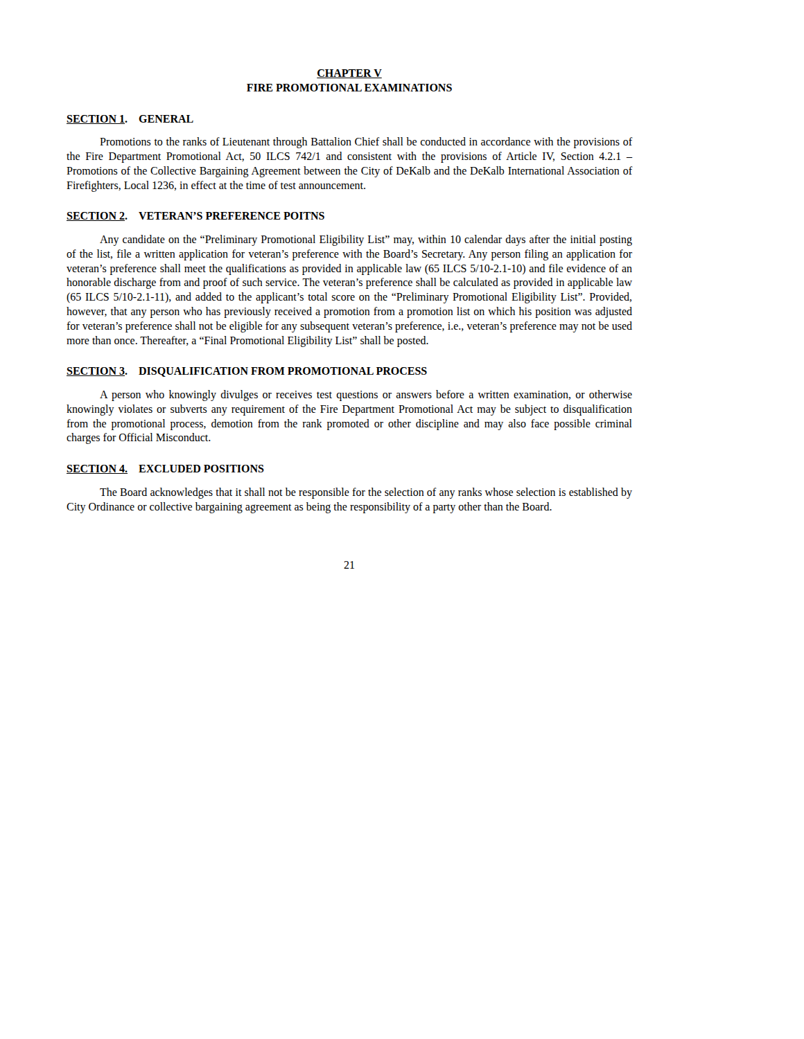CHAPTER V
FIRE PROMOTIONAL EXAMINATIONS
SECTION 1. GENERAL
Promotions to the ranks of Lieutenant through Battalion Chief shall be conducted in accordance with the provisions of the Fire Department Promotional Act, 50 ILCS 742/1 and consistent with the provisions of Article IV, Section 4.2.1 – Promotions of the Collective Bargaining Agreement between the City of DeKalb and the DeKalb International Association of Firefighters, Local 1236, in effect at the time of test announcement.
SECTION 2. VETERAN’S PREFERENCE POITNS
Any candidate on the “Preliminary Promotional Eligibility List” may, within 10 calendar days after the initial posting of the list, file a written application for veteran’s preference with the Board’s Secretary. Any person filing an application for veteran’s preference shall meet the qualifications as provided in applicable law (65 ILCS 5/10-2.1-10) and file evidence of an honorable discharge from and proof of such service. The veteran’s preference shall be calculated as provided in applicable law (65 ILCS 5/10-2.1-11), and added to the applicant’s total score on the “Preliminary Promotional Eligibility List”. Provided, however, that any person who has previously received a promotion from a promotion list on which his position was adjusted for veteran’s preference shall not be eligible for any subsequent veteran’s preference, i.e., veteran’s preference may not be used more than once. Thereafter, a “Final Promotional Eligibility List” shall be posted.
SECTION 3. DISQUALIFICATION FROM PROMOTIONAL PROCESS
A person who knowingly divulges or receives test questions or answers before a written examination, or otherwise knowingly violates or subverts any requirement of the Fire Department Promotional Act may be subject to disqualification from the promotional process, demotion from the rank promoted or other discipline and may also face possible criminal charges for Official Misconduct.
SECTION 4. EXCLUDED POSITIONS
The Board acknowledges that it shall not be responsible for the selection of any ranks whose selection is established by City Ordinance or collective bargaining agreement as being the responsibility of a party other than the Board.
21